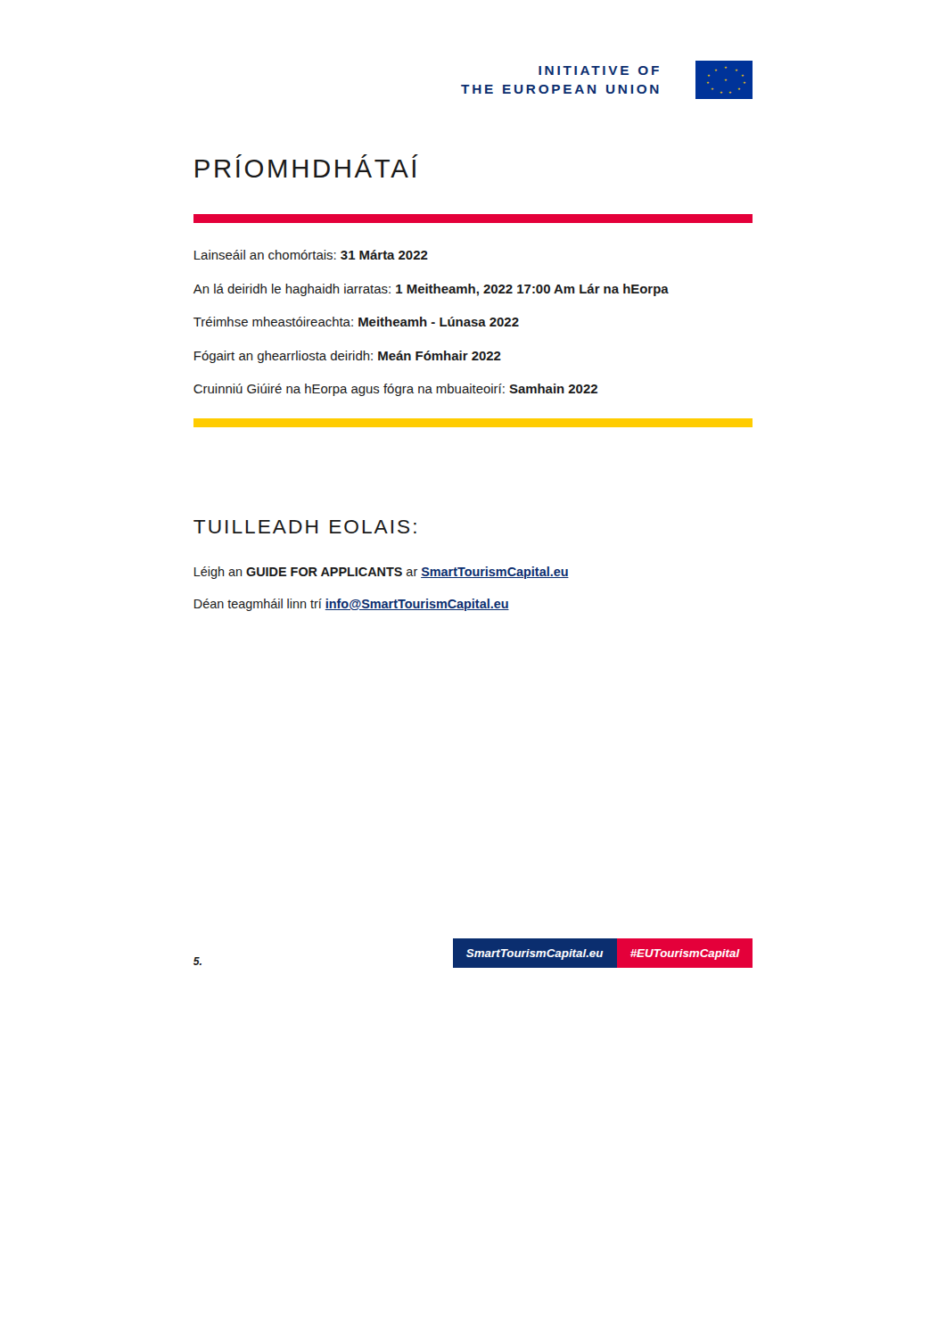Initiative of
the European Union
★ ★ ★ ★ ★ ★ ★ ★ ★ ★ ★ ★
PRÍOMHDHÁTAÍ
Lainseáil an chomórtais: 31 Márta 2022
An lá deiridh le haghaidh iarratas: 1 Meitheamh, 2022 17:00 Am Lár na hEorpa
Tréimhse mheastóireachta: Meitheamh - Lúnasa 2022
Fógairt an ghearrliosta deiridh: Meán Fómhair 2022
Cruinniú Giúiré na hEorpa agus fógra na mbuaiteoirí: Samhain 2022
TUILLEADH EOLAIS:
Léigh an GUIDE FOR APPLICANTS ar SmartTourismCapital.eu
Déan teagmháil linn trí info@SmartTourismCapital.eu
5.
SmartTourismCapital.eu #EUTourismCapital